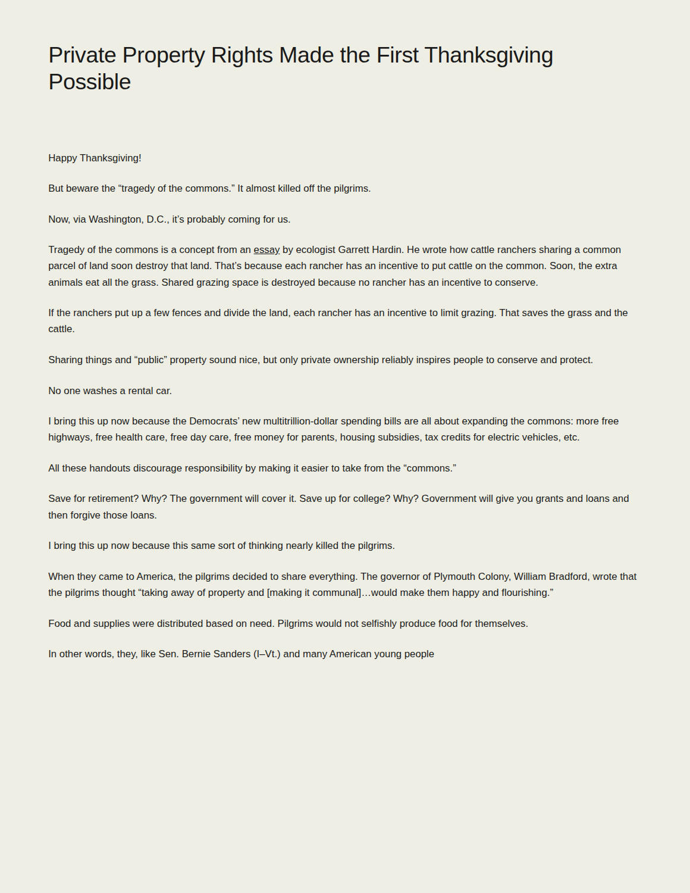Private Property Rights Made the First Thanksgiving Possible
Happy Thanksgiving!
But beware the “tragedy of the commons.” It almost killed off the pilgrims.
Now, via Washington, D.C., it’s probably coming for us.
Tragedy of the commons is a concept from an essay by ecologist Garrett Hardin. He wrote how cattle ranchers sharing a common parcel of land soon destroy that land. That’s because each rancher has an incentive to put cattle on the common. Soon, the extra animals eat all the grass. Shared grazing space is destroyed because no rancher has an incentive to conserve.
If the ranchers put up a few fences and divide the land, each rancher has an incentive to limit grazing. That saves the grass and the cattle.
Sharing things and “public” property sound nice, but only private ownership reliably inspires people to conserve and protect.
No one washes a rental car.
I bring this up now because the Democrats’ new multitrillion-dollar spending bills are all about expanding the commons: more free highways, free health care, free day care, free money for parents, housing subsidies, tax credits for electric vehicles, etc.
All these handouts discourage responsibility by making it easier to take from the “commons.”
Save for retirement? Why? The government will cover it. Save up for college? Why? Government will give you grants and loans and then forgive those loans.
I bring this up now because this same sort of thinking nearly killed the pilgrims.
When they came to America, the pilgrims decided to share everything. The governor of Plymouth Colony, William Bradford, wrote that the pilgrims thought “taking away of property and [making it communal]…would make them happy and flourishing.”
Food and supplies were distributed based on need. Pilgrims would not selfishly produce food for themselves.
In other words, they, like Sen. Bernie Sanders (I–Vt.) and many American young people